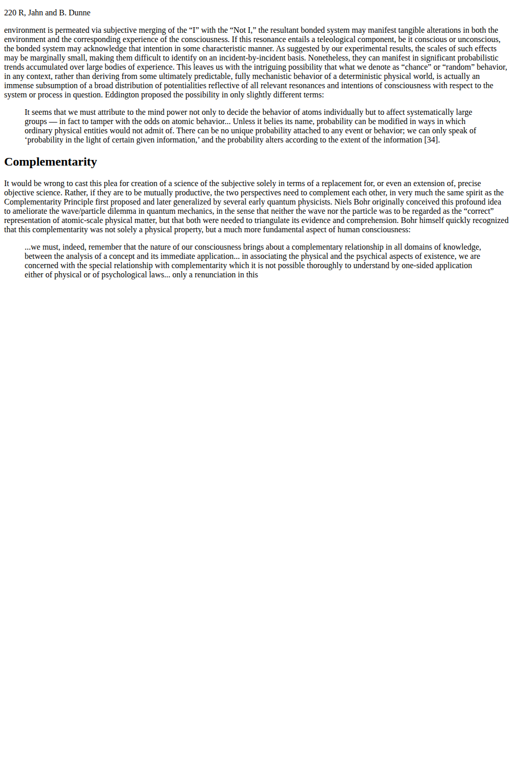220 R, Jahn and B. Dunne
environment is permeated via subjective merging of the “I” with the “Not I,” the resultant bonded system may manifest tangible alterations in both the environment and the corresponding experience of the consciousness. If this resonance entails a teleological component, be it conscious or unconscious, the bonded system may acknowledge that intention in some characteristic manner. As suggested by our experimental results, the scales of such effects may be marginally small, making them difficult to identify on an incident-by-incident basis. Nonetheless, they can manifest in significant probabilistic trends accumulated over large bodies of experience. This leaves us with the intriguing possibility that what we denote as “chance” or “random” behavior, in any context, rather than deriving from some ultimately predictable, fully mechanistic behavior of a deterministic physical world, is actually an immense subsumption of a broad distribution of potentialities reflective of all relevant resonances and intentions of consciousness with respect to the system or process in question. Eddington proposed the possibility in only slightly different terms:
It seems that we must attribute to the mind power not only to decide the behavior of atoms individually but to affect systematically large groups — in fact to tamper with the odds on atomic behavior... Unless it belies its name, probability can be modified in ways in which ordinary physical entities would not admit of. There can be no unique probability attached to any event or behavior; we can only speak of ‘probability in the light of certain given information,’ and the probability alters according to the extent of the information [34].
Complementarity
It would be wrong to cast this plea for creation of a science of the subjective solely in terms of a replacement for, or even an extension of, precise objective science. Rather, if they are to be mutually productive, the two perspectives need to complement each other, in very much the same spirit as the Complementarity Principle first proposed and later generalized by several early quantum physicists. Niels Bohr originally conceived this profound idea to ameliorate the wave/particle dilemma in quantum mechanics, in the sense that neither the wave nor the particle was to be regarded as the “correct” representation of atomic-scale physical matter, but that both were needed to triangulate its evidence and comprehension. Bohr himself quickly recognized that this complementarity was not solely a physical property, but a much more fundamental aspect of human consciousness:
...we must, indeed, remember that the nature of our consciousness brings about a complementary relationship in all domains of knowledge, between the analysis of a concept and its immediate application... in associating the physical and the psychical aspects of existence, we are concerned with the special relationship with complementarity which it is not possible thoroughly to understand by one-sided application either of physical or of psychological laws... only a renunciation in this